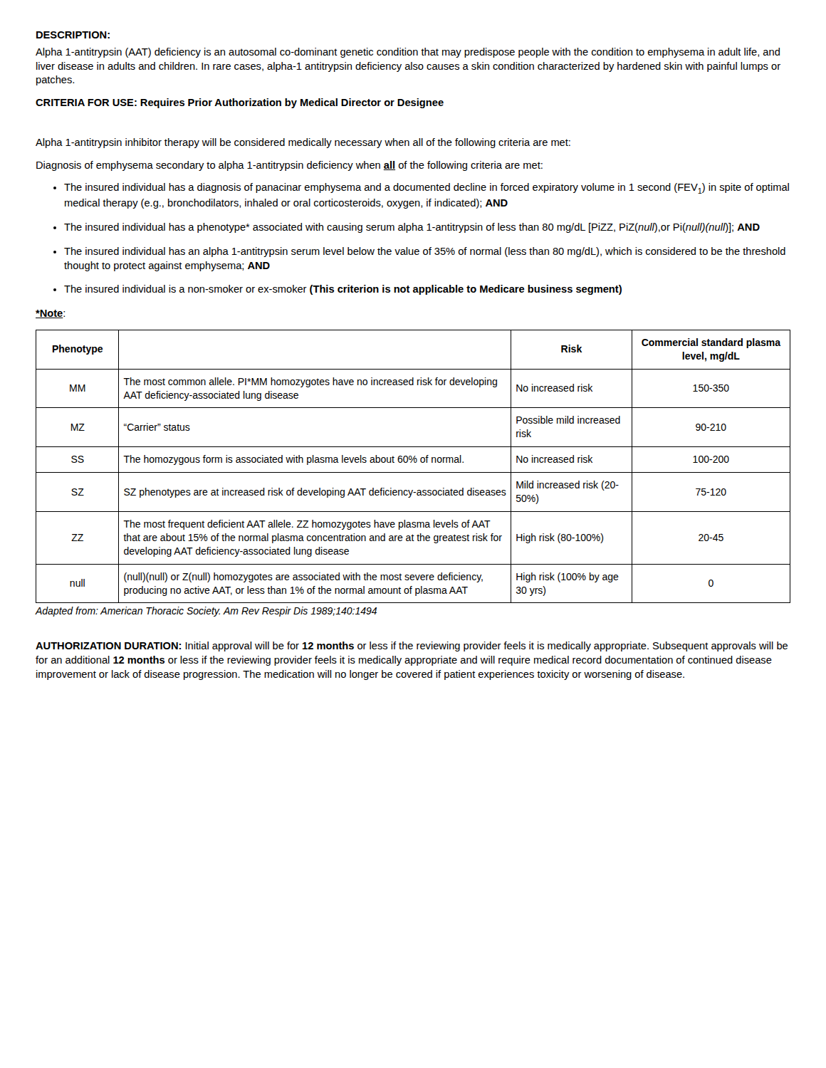DESCRIPTION:
Alpha 1-antitrypsin (AAT) deficiency is an autosomal co-dominant genetic condition that may predispose people with the condition to emphysema in adult life, and liver disease in adults and children. In rare cases, alpha-1 antitrypsin deficiency also causes a skin condition characterized by hardened skin with painful lumps or patches.
CRITERIA FOR USE: Requires Prior Authorization by Medical Director or Designee
Alpha 1-antitrypsin inhibitor therapy will be considered medically necessary when all of the following criteria are met:
Diagnosis of emphysema secondary to alpha 1-antitrypsin deficiency when all of the following criteria are met:
The insured individual has a diagnosis of panacinar emphysema and a documented decline in forced expiratory volume in 1 second (FEV1) in spite of optimal medical therapy (e.g., bronchodilators, inhaled or oral corticosteroids, oxygen, if indicated); AND
The insured individual has a phenotype* associated with causing serum alpha 1-antitrypsin of less than 80 mg/dL [PiZZ, PiZ(null),or Pi(null)(null)]; AND
The insured individual has an alpha 1-antitrypsin serum level below the value of 35% of normal (less than 80 mg/dL), which is considered to be the threshold thought to protect against emphysema; AND
The insured individual is a non-smoker or ex-smoker (This criterion is not applicable to Medicare business segment)
*Note:
| Phenotype | | Risk | Commercial standard plasma level, mg/dL |
| --- | --- | --- | --- |
| MM | The most common allele. PI*MM homozygotes have no increased risk for developing AAT deficiency-associated lung disease | No increased risk | 150-350 |
| MZ | “Carrier” status | Possible mild increased risk | 90-210 |
| SS | The homozygous form is associated with plasma levels about 60% of normal. | No increased risk | 100-200 |
| SZ | SZ phenotypes are at increased risk of developing AAT deficiency-associated diseases | Mild increased risk (20-50%) | 75-120 |
| ZZ | The most frequent deficient AAT allele. ZZ homozygotes have plasma levels of AAT that are about 15% of the normal plasma concentration and are at the greatest risk for developing AAT deficiency-associated lung disease | High risk (80-100%) | 20-45 |
| null | (null)(null) or Z(null) homozygotes are associated with the most severe deficiency, producing no active AAT, or less than 1% of the normal amount of plasma AAT | High risk (100% by age 30 yrs) | 0 |
Adapted from: American Thoracic Society. Am Rev Respir Dis 1989;140:1494
AUTHORIZATION DURATION: Initial approval will be for 12 months or less if the reviewing provider feels it is medically appropriate. Subsequent approvals will be for an additional 12 months or less if the reviewing provider feels it is medically appropriate and will require medical record documentation of continued disease improvement or lack of disease progression. The medication will no longer be covered if patient experiences toxicity or worsening of disease.